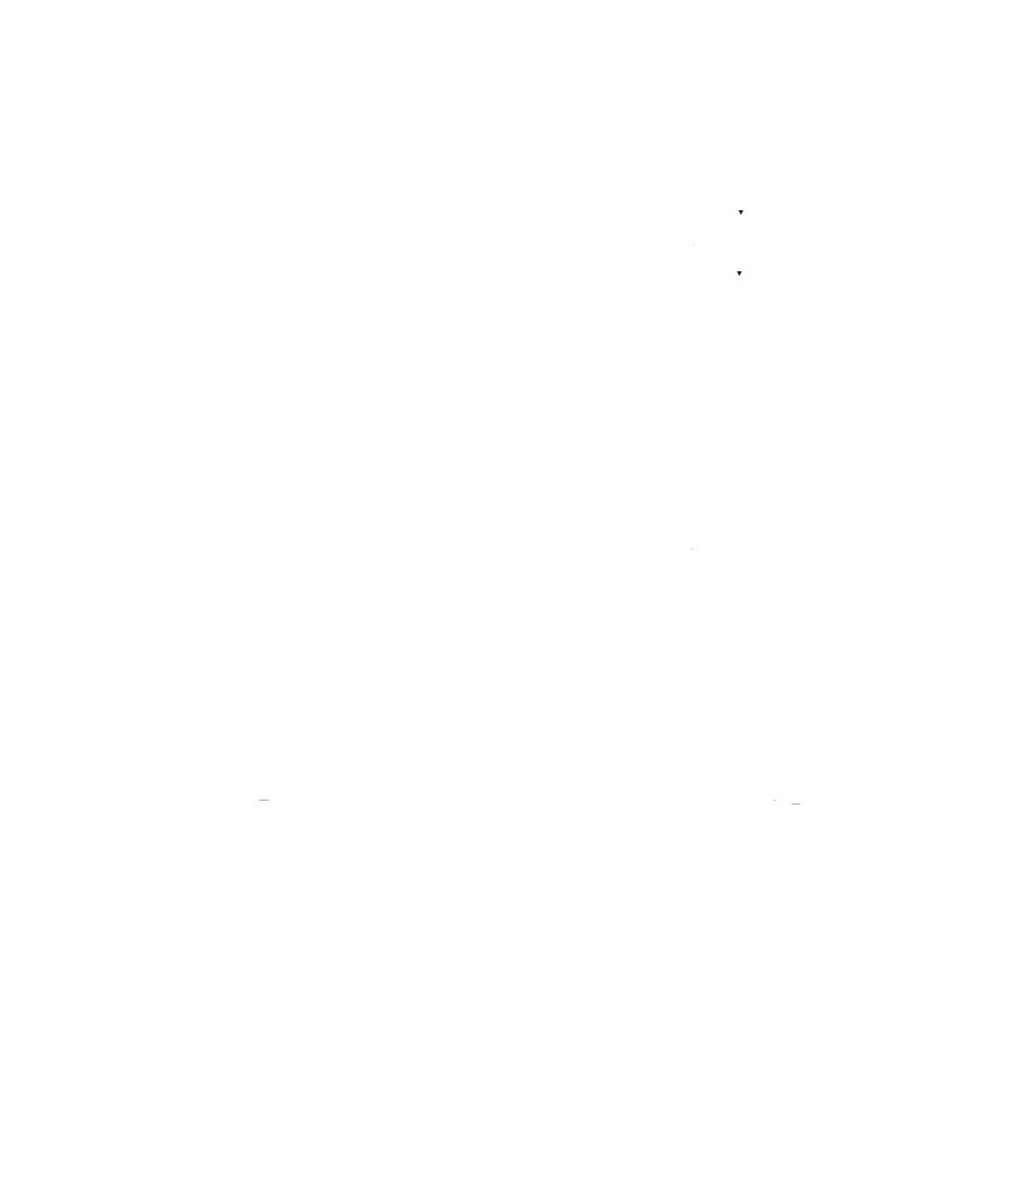▾ · ▾ · — · —